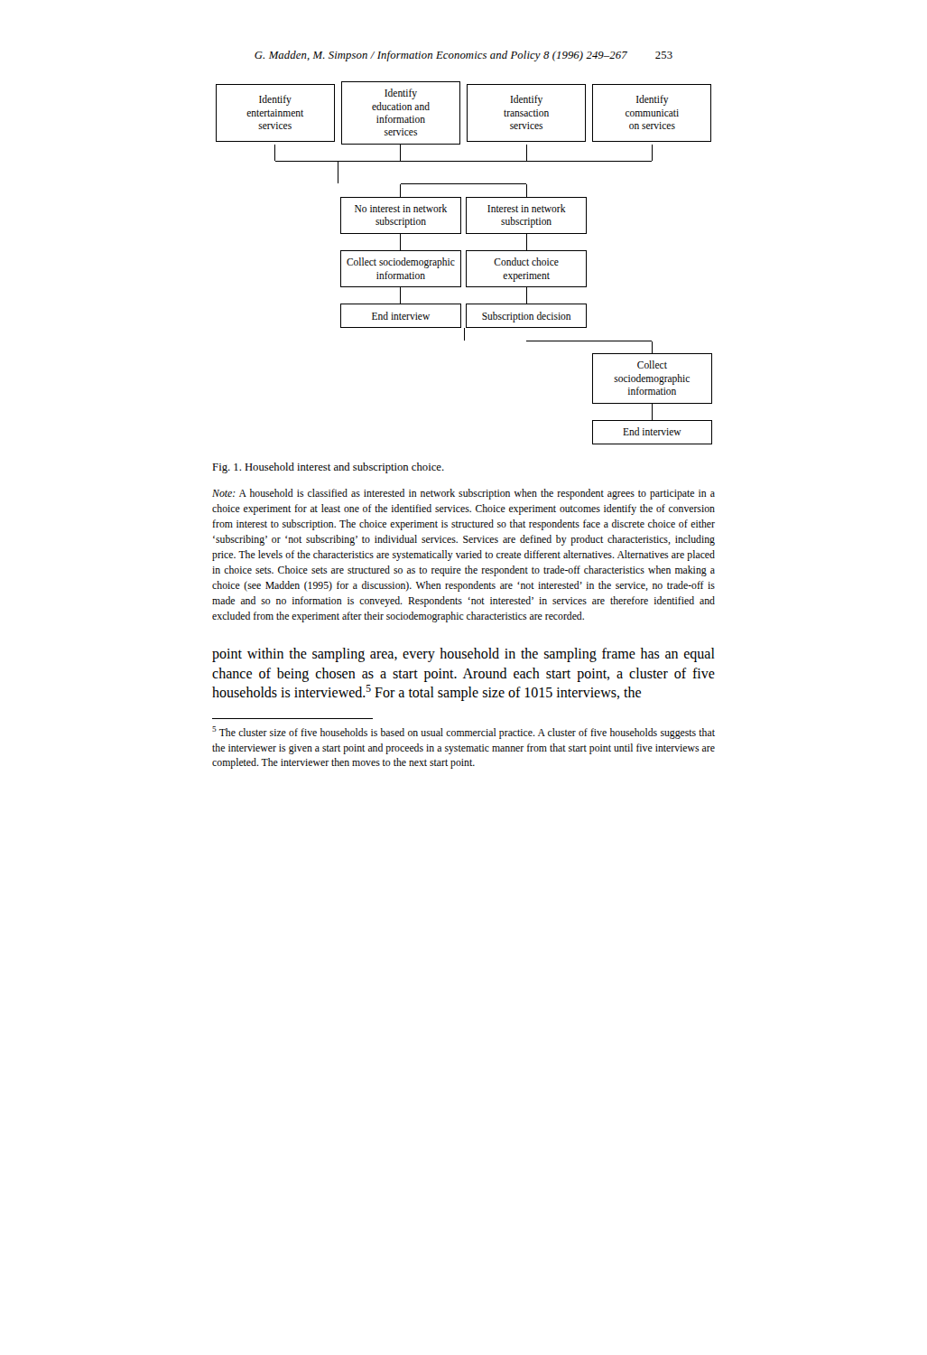G. Madden, M. Simpson / Information Economics and Policy 8 (1996) 249–267 253
| Identify entertainment services | Identify education and information services | Identify transaction services | Identify communicati on services |
| | No interest in network subscription | Interest in network subscription | |
| | Collect sociodemographic information | Conduct choice experiment | |
| | End interview | Subscription decision | |
| | | | Collect sociodemographic information |
| | | | End interview |
Fig. 1. Household interest and subscription choice.
Note: A household is classified as interested in network subscription when the respondent agrees to participate in a choice experiment for at least one of the identified services. Choice experiment outcomes identify the of conversion from interest to subscription. The choice experiment is structured so that respondents face a discrete choice of either ‘subscribing’ or ‘not subscribing’ to individual services. Services are defined by product characteristics, including price. The levels of the characteristics are systematically varied to create different alternatives. Alternatives are placed in choice sets. Choice sets are structured so as to require the respondent to trade-off characteristics when making a choice (see Madden (1995) for a discussion). When respondents are ‘not interested’ in the service, no trade-off is made and so no information is conveyed. Respondents ‘not interested’ in services are therefore identified and excluded from the experiment after their sociodemographic characteristics are recorded.
point within the sampling area, every household in the sampling frame has an equal chance of being chosen as a start point. Around each start point, a cluster of five households is interviewed.5 For a total sample size of 1015 interviews, the
5 The cluster size of five households is based on usual commercial practice. A cluster of five households suggests that the interviewer is given a start point and proceeds in a systematic manner from that start point until five interviews are completed. The interviewer then moves to the next start point.